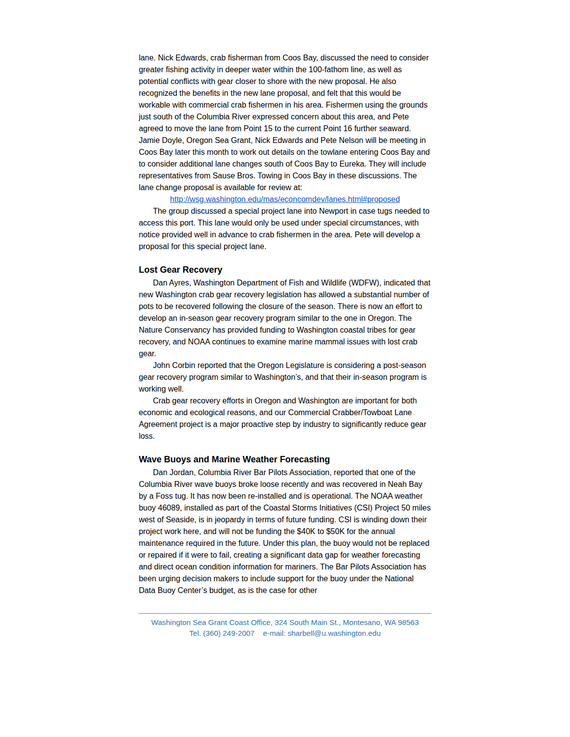lane. Nick Edwards, crab fisherman from Coos Bay, discussed the need to consider greater fishing activity in deeper water within the 100-fathom line, as well as potential conflicts with gear closer to shore with the new proposal. He also recognized the benefits in the new lane proposal, and felt that this would be workable with commercial crab fishermen in his area. Fishermen using the grounds just south of the Columbia River expressed concern about this area, and Pete agreed to move the lane from Point 15 to the current Point 16 further seaward. Jamie Doyle, Oregon Sea Grant, Nick Edwards and Pete Nelson will be meeting in Coos Bay later this month to work out details on the towlane entering Coos Bay and to consider additional lane changes south of Coos Bay to Eureka. They will include representatives from Sause Bros. Towing in Coos Bay in these discussions. The lane change proposal is available for review at:
http://wsg.washington.edu/mas/econcomdev/lanes.html#proposed
The group discussed a special project lane into Newport in case tugs needed to access this port. This lane would only be used under special circumstances, with notice provided well in advance to crab fishermen in the area. Pete will develop a proposal for this special project lane.
Lost Gear Recovery
Dan Ayres, Washington Department of Fish and Wildlife (WDFW), indicated that new Washington crab gear recovery legislation has allowed a substantial number of pots to be recovered following the closure of the season. There is now an effort to develop an in-season gear recovery program similar to the one in Oregon. The Nature Conservancy has provided funding to Washington coastal tribes for gear recovery, and NOAA continues to examine marine mammal issues with lost crab gear.
John Corbin reported that the Oregon Legislature is considering a post-season gear recovery program similar to Washington’s, and that their in-season program is working well.
Crab gear recovery efforts in Oregon and Washington are important for both economic and ecological reasons, and our Commercial Crabber/Towboat Lane Agreement project is a major proactive step by industry to significantly reduce gear loss.
Wave Buoys and Marine Weather Forecasting
Dan Jordan, Columbia River Bar Pilots Association, reported that one of the Columbia River wave buoys broke loose recently and was recovered in Neah Bay by a Foss tug. It has now been re-installed and is operational. The NOAA weather buoy 46089, installed as part of the Coastal Storms Initiatives (CSI) Project 50 miles west of Seaside, is in jeopardy in terms of future funding. CSI is winding down their project work here, and will not be funding the $40K to $50K for the annual maintenance required in the future. Under this plan, the buoy would not be replaced or repaired if it were to fail, creating a significant data gap for weather forecasting and direct ocean condition information for mariners. The Bar Pilots Association has been urging decision makers to include support for the buoy under the National Data Buoy Center’s budget, as is the case for other
Washington Sea Grant Coast Office, 324 South Main St., Montesano, WA 98563
Tel. (360) 249-2007 e-mail: sharbell@u.washington.edu